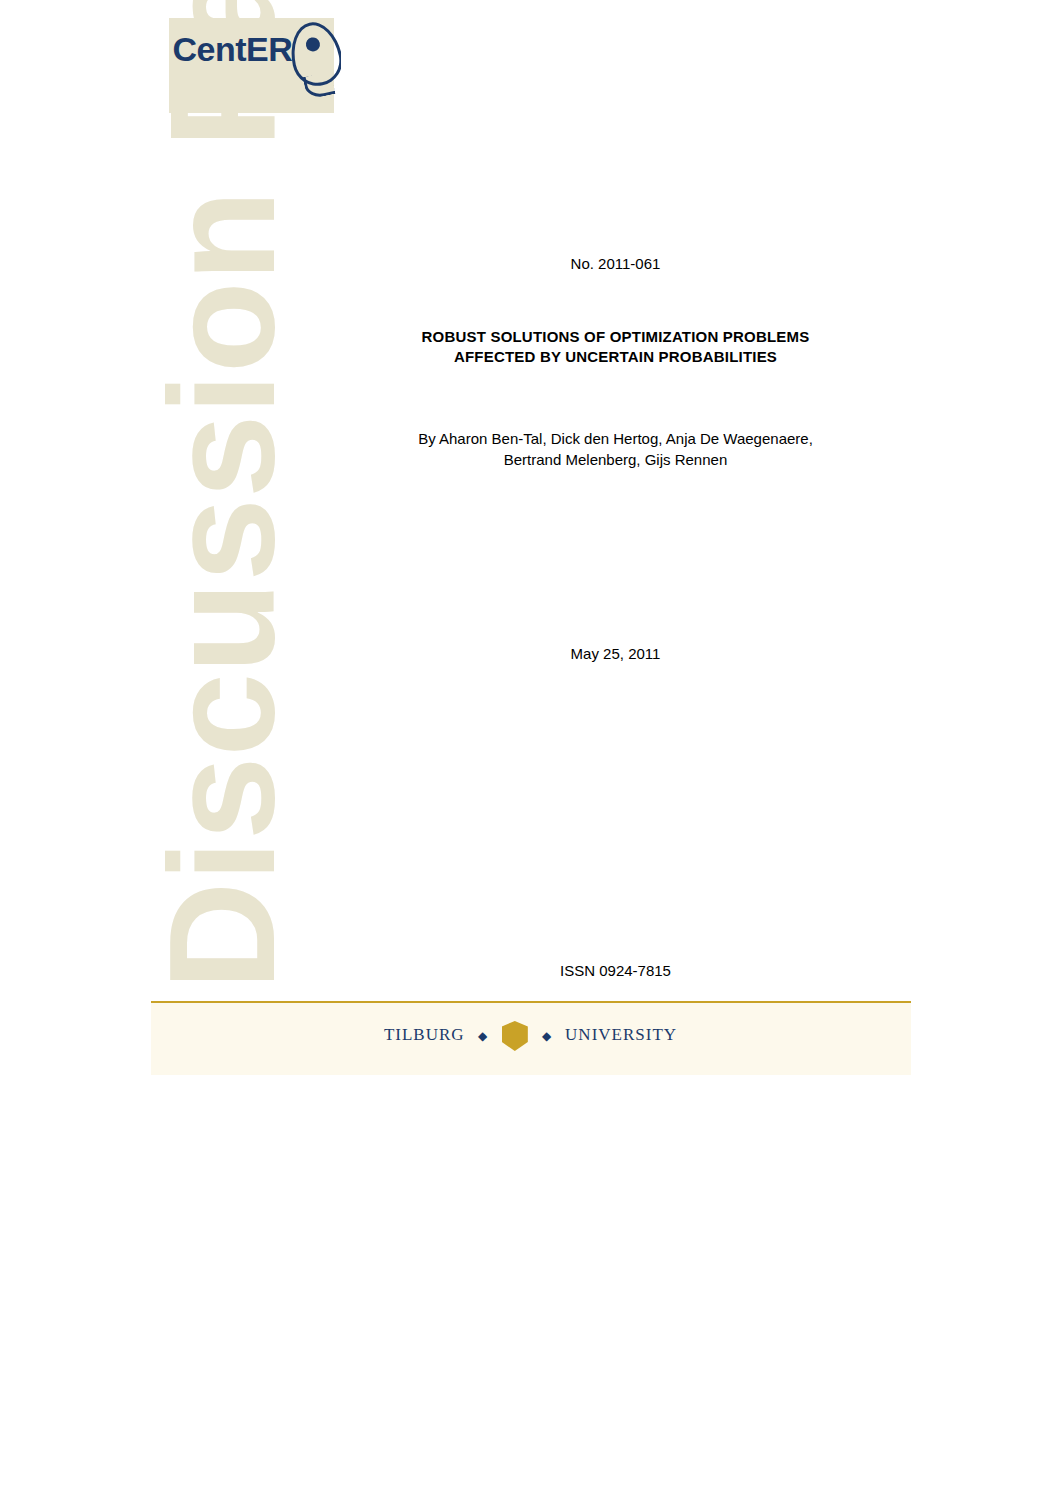Discussion Paper
CentER
No. 2011-061
ROBUST SOLUTIONS OF OPTIMIZATION PROBLEMS
AFFECTED BY UNCERTAIN PROBABILITIES
By Aharon Ben-Tal, Dick den Hertog, Anja De Waegenaere,
Bertrand Melenberg, Gijs Rennen
May 25, 2011
ISSN 0924-7815
TILBURG ◆ ◆ UNIVERSITY